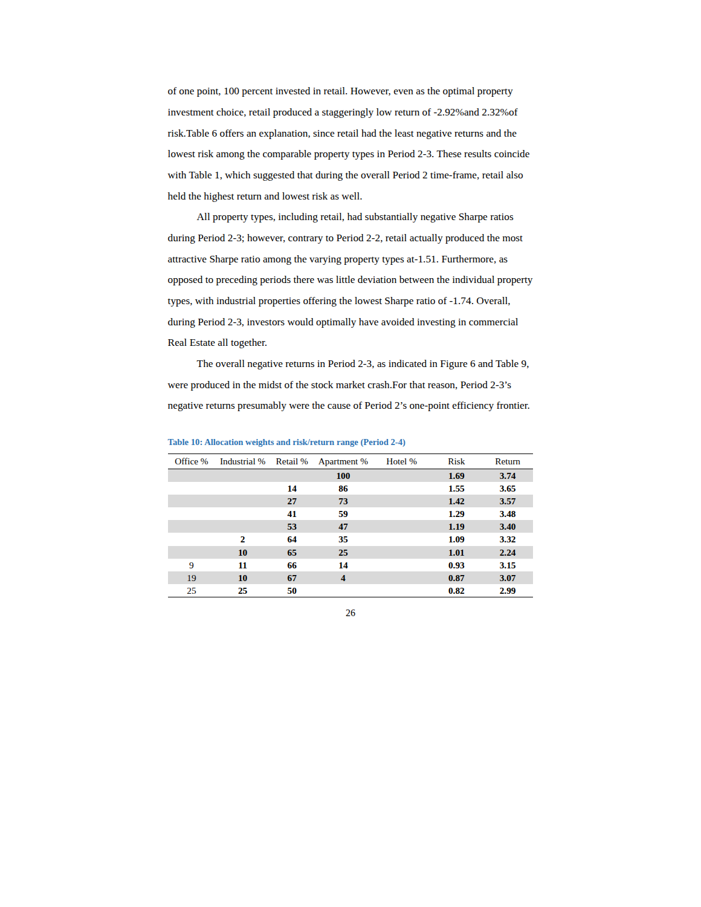of one point, 100 percent invested in retail. However, even as the optimal property investment choice, retail produced a staggeringly low return of -2.92%and 2.32%of risk.Table 6 offers an explanation, since retail had the least negative returns and the lowest risk among the comparable property types in Period 2-3. These results coincide with Table 1, which suggested that during the overall Period 2 time-frame, retail also held the highest return and lowest risk as well.
All property types, including retail, had substantially negative Sharpe ratios during Period 2-3; however, contrary to Period 2-2, retail actually produced the most attractive Sharpe ratio among the varying property types at-1.51. Furthermore, as opposed to preceding periods there was little deviation between the individual property types, with industrial properties offering the lowest Sharpe ratio of -1.74. Overall, during Period 2-3, investors would optimally have avoided investing in commercial Real Estate all together.
The overall negative returns in Period 2-3, as indicated in Figure 6 and Table 9, were produced in the midst of the stock market crash.For that reason, Period 2-3’s negative returns presumably were the cause of Period 2’s one-point efficiency frontier.
Table 10: Allocation weights and risk/return range (Period 2-4)
| Office % | Industrial % | Retail % | Apartment % | Hotel % | Risk | Return |
| --- | --- | --- | --- | --- | --- | --- |
| | | | 100 | | 1.69 | 3.74 |
| | | 14 | 86 | | 1.55 | 3.65 |
| | | 27 | 73 | | 1.42 | 3.57 |
| | | 41 | 59 | | 1.29 | 3.48 |
| | | 53 | 47 | | 1.19 | 3.40 |
| | 2 | 64 | 35 | | 1.09 | 3.32 |
| | 10 | 65 | 25 | | 1.01 | 2.24 |
| 9 | 11 | 66 | 14 | | 0.93 | 3.15 |
| 19 | 10 | 67 | 4 | | 0.87 | 3.07 |
| 25 | 25 | 50 | | | 0.82 | 2.99 |
26